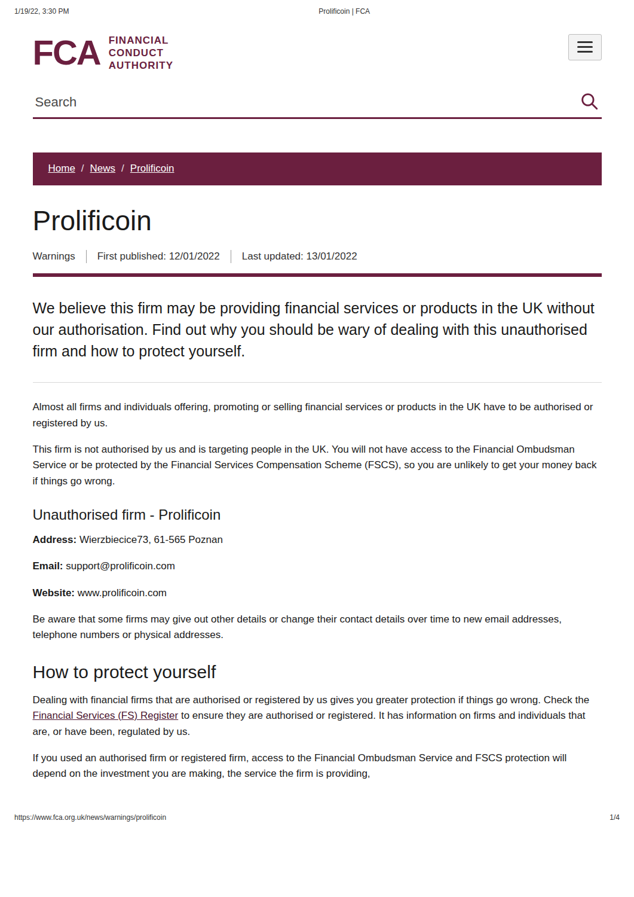1/19/22, 3:30 PM
Prolificoin | FCA
FCA Financial
Conduct
Authority
Search
Home
/News
/Prolificoin
Prolificoin
Warnings First published: 12/01/2022 Last updated: 13/01/2022
We believe this firm may be providing financial services or products in the UK without our authorisation. Find out why you should be wary of dealing with this unauthorised firm and how to protect yourself.
Almost all firms and individuals offering, promoting or selling financial services or products in the UK have to be authorised or registered by us.
This firm is not authorised by us and is targeting people in the UK. You will not have access to the Financial Ombudsman Service or be protected by the Financial Services Compensation Scheme (FSCS), so you are unlikely to get your money back if things go wrong.
Unauthorised firm - Prolificoin
Address: Wierzbiecice73, 61-565 Poznan
Email: support@prolificoin.com
Website: www.prolificoin.com
Be aware that some firms may give out other details or change their contact details over time to new email addresses, telephone numbers or physical addresses.
How to protect yourself
Dealing with financial firms that are authorised or registered by us gives you greater protection if things go wrong. Check the Financial Services (FS) Register to ensure they are authorised or registered. It has information on firms and individuals that are, or have been, regulated by us.
If you used an authorised firm or registered firm, access to the Financial Ombudsman Service and FSCS protection will depend on the investment you are making, the service the firm is providing,
https://www.fca.org.uk/news/warnings/prolificoin
1/4